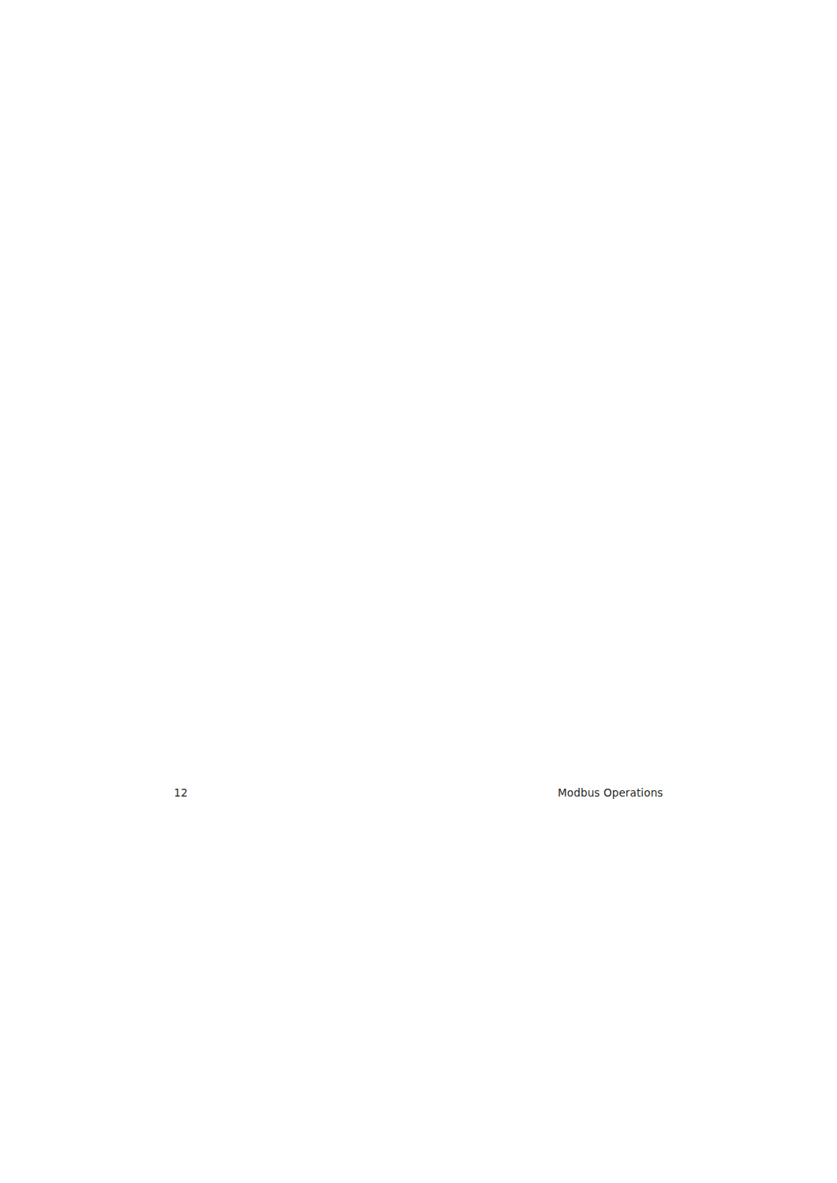12 Modbus Operations